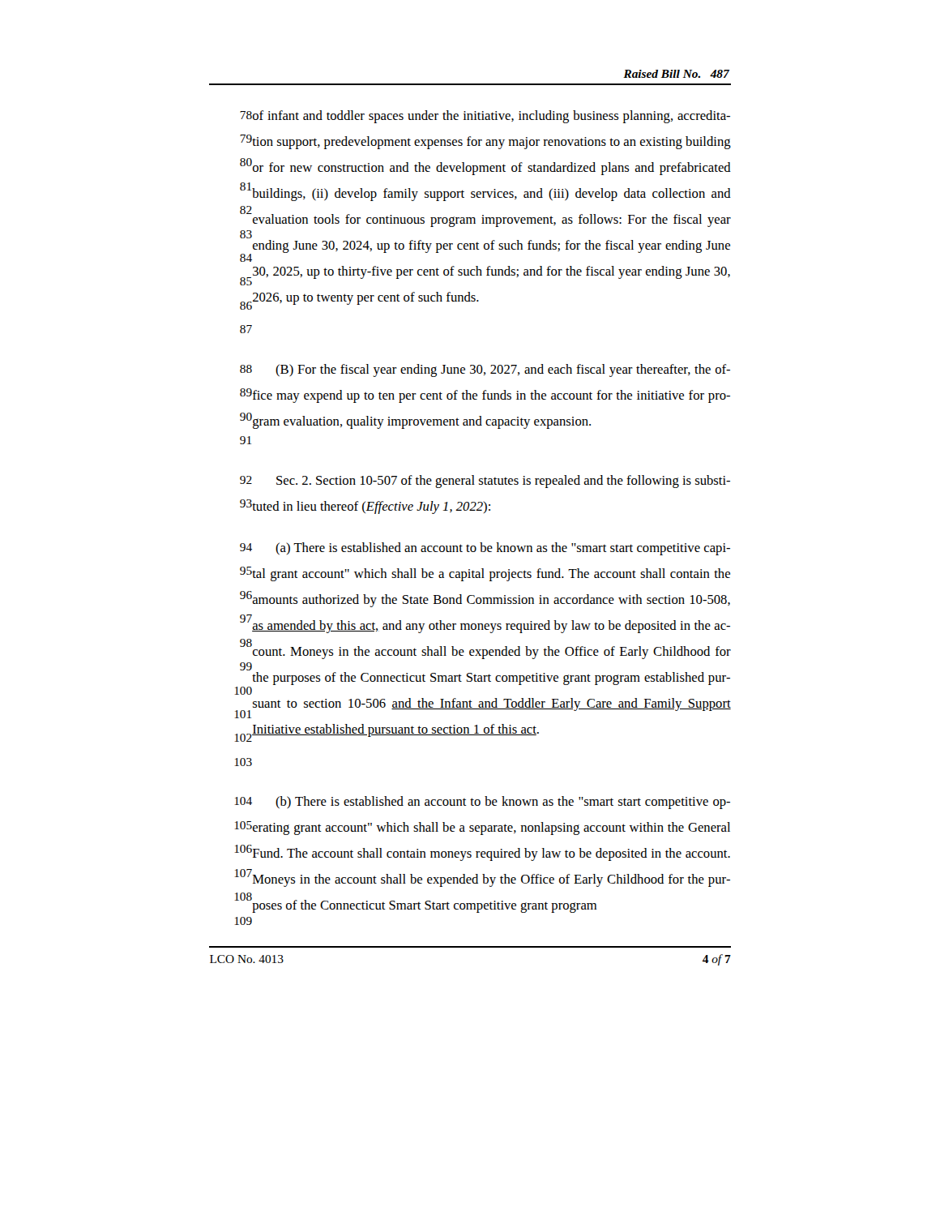Raised Bill No. 487
| 78 79 80 81 82 83 84 85 86 87 | of infant and toddler spaces under the initiative, including business planning, accreditation support, predevelopment expenses for any major renovations to an existing building or for new construction and the development of standardized plans and prefabricated buildings, (ii) develop family support services, and (iii) develop data collection and evaluation tools for continuous program improvement, as follows: For the fiscal year ending June 30, 2024, up to fifty per cent of such funds; for the fiscal year ending June 30, 2025, up to thirty-five per cent of such funds; and for the fiscal year ending June 30, 2026, up to twenty per cent of such funds. |
| 88 89 90 91 | (B) For the fiscal year ending June 30, 2027, and each fiscal year thereafter, the office may expend up to ten per cent of the funds in the account for the initiative for program evaluation, quality improvement and capacity expansion. |
| 92 93 | Sec. 2. Section 10-507 of the general statutes is repealed and the following is substituted in lieu thereof ( Effective July 1, 2022 ): |
| 94 95 96 97 98 99 100 101 102 103 | (a) There is established an account to be known as the "smart start competitive capital grant account" which shall be a capital projects fund. The account shall contain the amounts authorized by the State Bond Commission in accordance with section 10-508 , as amended by this act, and any other moneys required by law to be deposited in the account. Moneys in the account shall be expended by the Office of Early Childhood for the purposes of the Connecticut Smart Start competitive grant program established pursuant to section 10-506 and the Infant and Toddler Early Care and Family Support Initiative established pursuant to section 1 of this act . |
| 104 105 106 107 108 109 | (b) There is established an account to be known as the "smart start competitive operating grant account" which shall be a separate, nonlapsing account within the General Fund. The account shall contain moneys required by law to be deposited in the account. Moneys in the account shall be expended by the Office of Early Childhood for the purposes of the Connecticut Smart Start competitive grant program |
LCO No. 4013 4 of 7